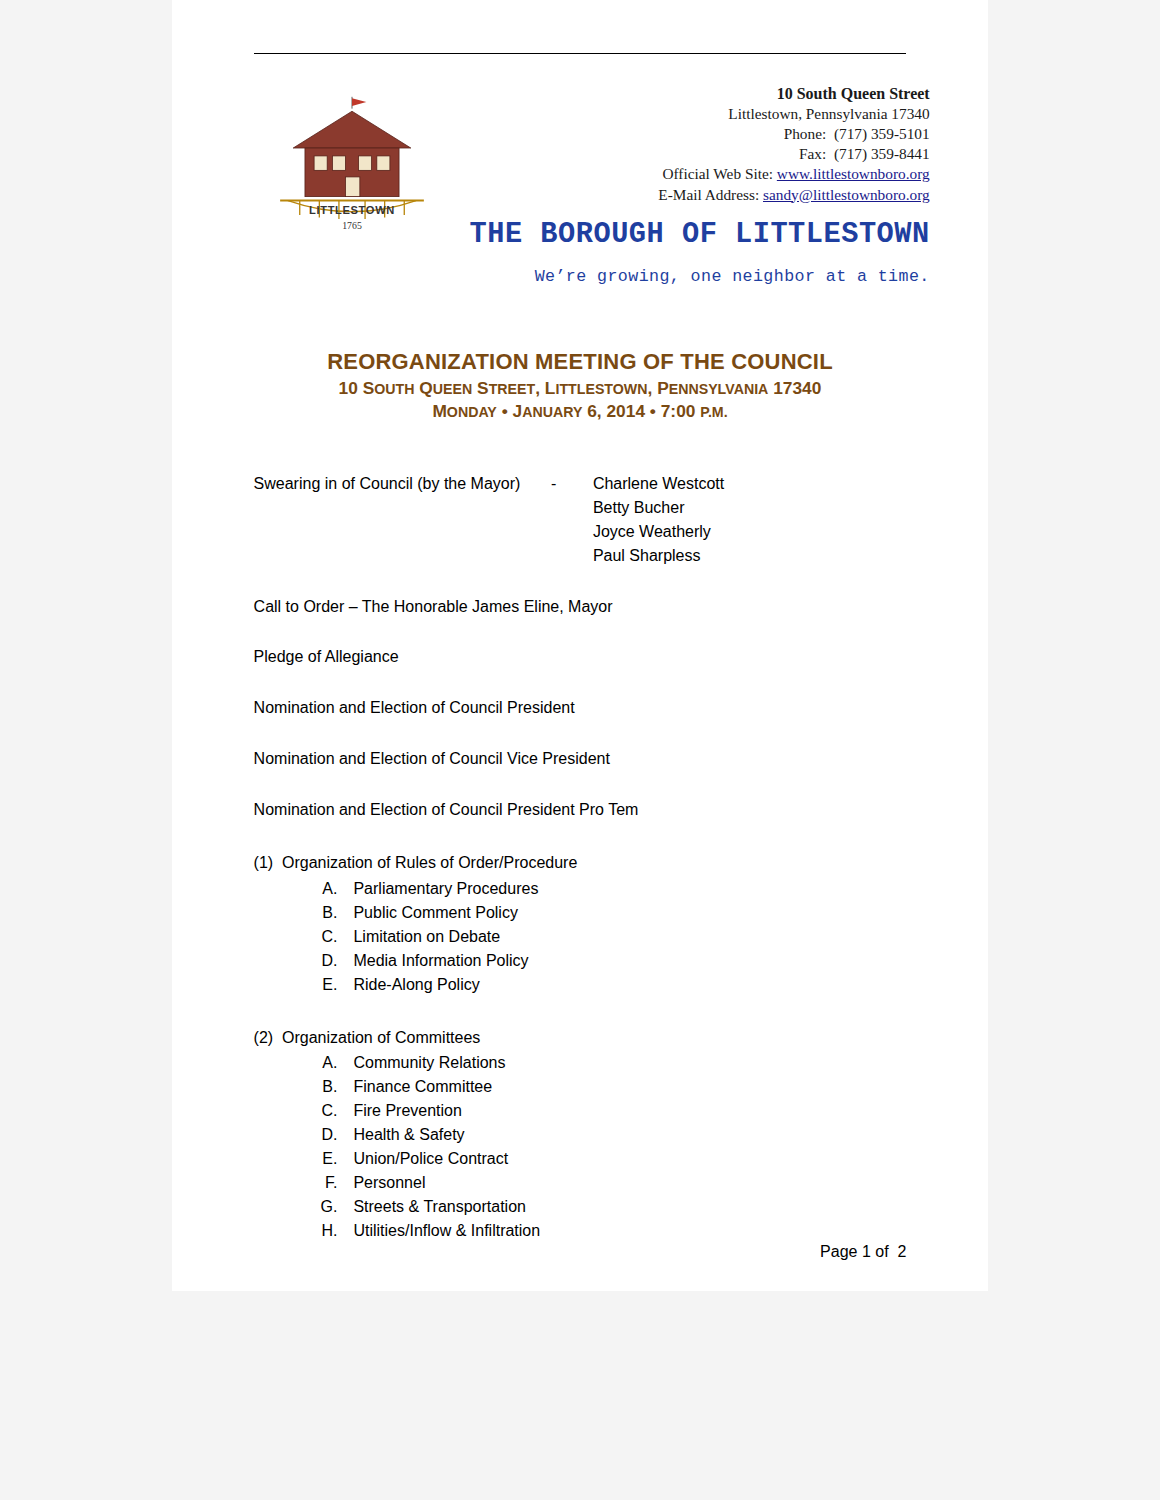10 South Queen Street
Littlestown, Pennsylvania 17340
Phone: (717) 359-5101
Fax: (717) 359-8441
Official Web Site: www.littlestownboro.org
E-Mail Address: sandy@littlestownboro.org
THE BOROUGH OF LITTLESTOWN
We’re growing, one neighbor at a time.
REORGANIZATION MEETING OF THE COUNCIL
10 SOUTH QUEEN STREET, LITTLESTOWN, PENNSYLVANIA 17340
MONDAY • JANUARY 6, 2014 • 7:00 P.M.
Swearing in of Council (by the Mayor)
-
Charlene Westcott
Betty Bucher
Joyce Weatherly
Paul Sharpless
Call to Order – The Honorable James Eline, Mayor
Pledge of Allegiance
Nomination and Election of Council President
Nomination and Election of Council Vice President
Nomination and Election of Council President Pro Tem
(1) Organization of Rules of Order/Procedure
Parliamentary Procedures
Public Comment Policy
Limitation on Debate
Media Information Policy
Ride-Along Policy
(2) Organization of Committees
Community Relations
Finance Committee
Fire Prevention
Health & Safety
Union/Police Contract
Personnel
Streets & Transportation
Utilities/Inflow & Infiltration
Page 1 of 2